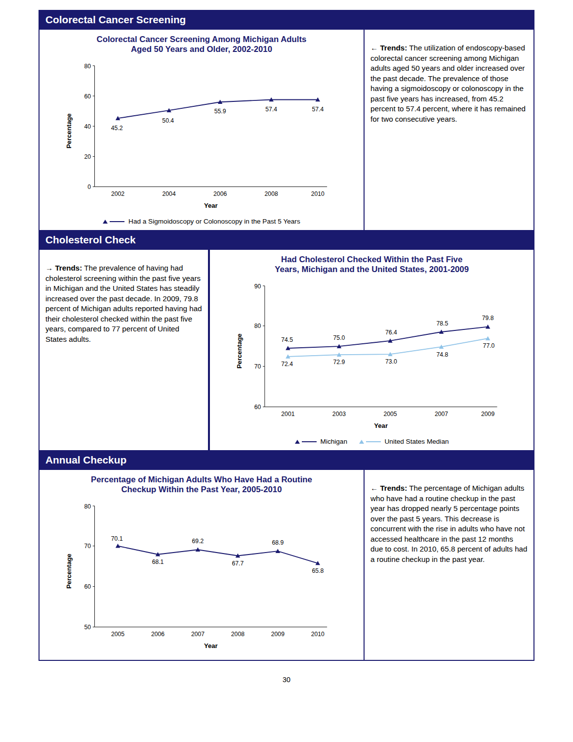Colorectal Cancer Screening
Colorectal Cancer Screening Among Michigan Adults
Aged 50 Years and Older, 2002-2010
0 20 40 60 80 2002 2004 2006 2008 2010 45.2 50.4 55.9 57.4 57.4 Percentage Year
Had a Sigmoidoscopy or Colonoscopy in the Past 5 Years
← Trends: The utilization of endoscopy-based colorectal cancer screening among Michigan adults aged 50 years and older increased over the past decade. The prevalence of those having a sigmoidoscopy or colonoscopy in the past five years has increased, from 45.2 percent to 57.4 percent, where it has remained for two consecutive years.
Cholesterol Check
→ Trends: The prevalence of having had cholesterol screening within the past five years in Michigan and the United States has steadily increased over the past decade. In 2009, 79.8 percent of Michigan adults reported having had their cholesterol checked within the past five years, compared to 77 percent of United States adults.
Had Cholesterol Checked Within the Past Five
Years, Michigan and the United States, 2001-2009
60 70 80 90 2001 2003 2005 2007 2009 74.5 75.0 76.4 78.5 79.8 72.4 72.9 73.0 74.8 77.0 Percentage Year
Michigan United States Median
Annual Checkup
Percentage of Michigan Adults Who Have Had a Routine
Checkup Within the Past Year, 2005-2010
50 60 70 80 2005 2006 2007 2008 2009 2010 70.1 68.1 69.2 67.7 68.9 65.8 Percentage Year
← Trends: The percentage of Michigan adults who have had a routine checkup in the past year has dropped nearly 5 percentage points over the past 5 years. This decrease is concurrent with the rise in adults who have not accessed healthcare in the past 12 months due to cost. In 2010, 65.8 percent of adults had a routine checkup in the past year.
30